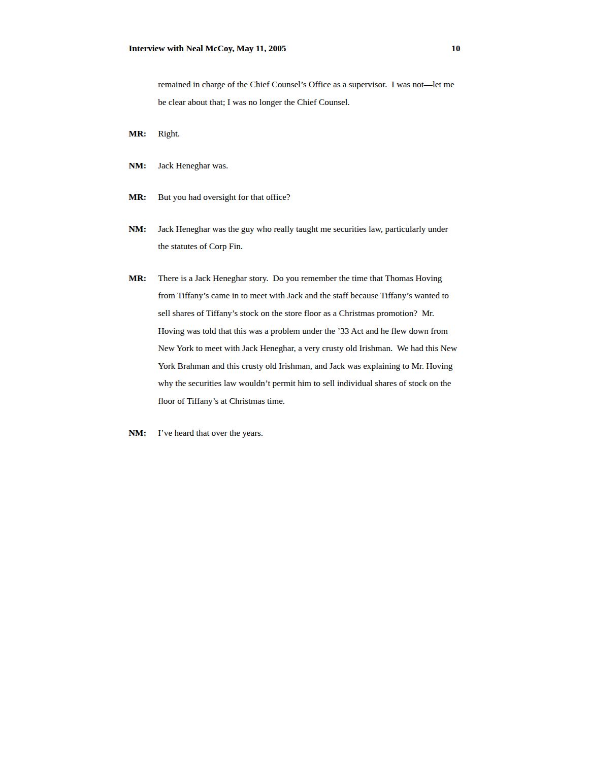Interview with Neal McCoy, May 11, 2005 10
remained in charge of the Chief Counsel’s Office as a supervisor. I was not—let me be clear about that; I was no longer the Chief Counsel.
MR:
Right.
NM:
Jack Heneghar was.
MR:
But you had oversight for that office?
NM:
Jack Heneghar was the guy who really taught me securities law, particularly under the statutes of Corp Fin.
MR:
There is a Jack Heneghar story. Do you remember the time that Thomas Hoving from Tiffany’s came in to meet with Jack and the staff because Tiffany’s wanted to sell shares of Tiffany’s stock on the store floor as a Christmas promotion? Mr. Hoving was told that this was a problem under the ’33 Act and he flew down from New York to meet with Jack Heneghar, a very crusty old Irishman. We had this New York Brahman and this crusty old Irishman, and Jack was explaining to Mr. Hoving why the securities law wouldn’t permit him to sell individual shares of stock on the floor of Tiffany’s at Christmas time.
NM:
I’ve heard that over the years.